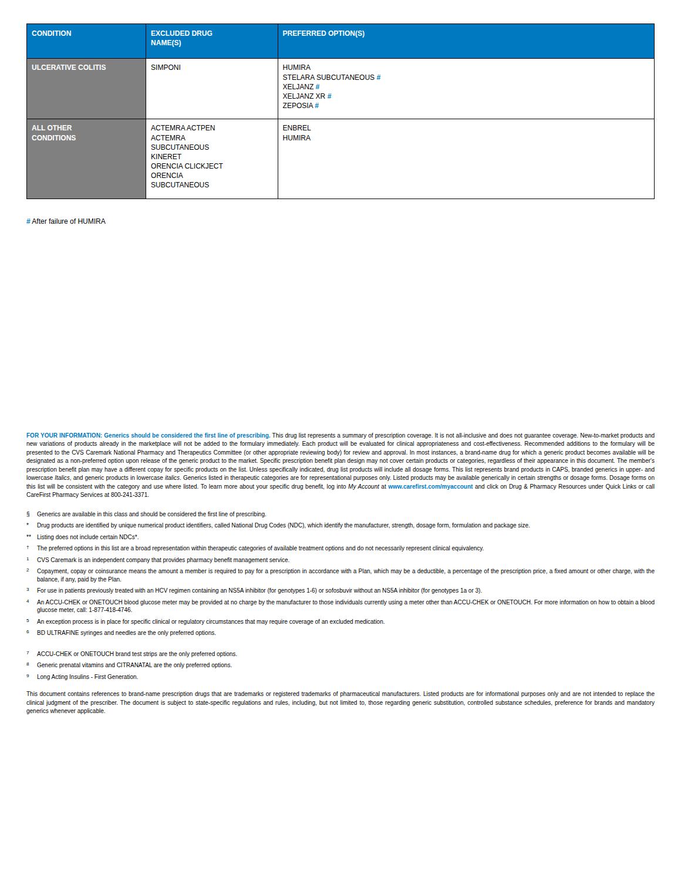| CONDITION | EXCLUDED DRUG NAME(S) | PREFERRED OPTION(S) |
| --- | --- | --- |
| ULCERATIVE COLITIS | SIMPONI | HUMIRA STELARA SUBCUTANEOUS # XELJANZ # XELJANZ XR # ZEPOSIA # |
| ALL OTHER CONDITIONS | ACTEMRA ACTPEN ACTEMRA SUBCUTANEOUS KINERET ORENCIA CLICKJECT ORENCIA SUBCUTANEOUS | ENBREL HUMIRA |
# After failure of HUMIRA
FOR YOUR INFORMATION: Generics should be considered the first line of prescribing. This drug list represents a summary of prescription coverage. It is not all-inclusive and does not guarantee coverage. New-to-market products and new variations of products already in the marketplace will not be added to the formulary immediately. Each product will be evaluated for clinical appropriateness and cost-effectiveness. Recommended additions to the formulary will be presented to the CVS Caremark National Pharmacy and Therapeutics Committee (or other appropriate reviewing body) for review and approval. In most instances, a brand-name drug for which a generic product becomes available will be designated as a non-preferred option upon release of the generic product to the market. Specific prescription benefit plan design may not cover certain products or categories, regardless of their appearance in this document. The member's prescription benefit plan may have a different copay for specific products on the list. Unless specifically indicated, drug list products will include all dosage forms. This list represents brand products in CAPS, branded generics in upper- and lowercase Italics, and generic products in lowercase italics. Generics listed in therapeutic categories are for representational purposes only. Listed products may be available generically in certain strengths or dosage forms. Dosage forms on this list will be consistent with the category and use where listed. To learn more about your specific drug benefit, log into My Account at www.carefirst.com/myaccount and click on Drug & Pharmacy Resources under Quick Links or call CareFirst Pharmacy Services at 800-241-3371.
§Generics are available in this class and should be considered the first line of prescribing.
*Drug products are identified by unique numerical product identifiers, called National Drug Codes (NDC), which identify the manufacturer, strength, dosage form, formulation and package size.
**Listing does not include certain NDCs*.
†The preferred options in this list are a broad representation within therapeutic categories of available treatment options and do not necessarily represent clinical equivalency.
1 CVS Caremark is an independent company that provides pharmacy benefit management service.
2 Copayment, copay or coinsurance means the amount a member is required to pay for a prescription in accordance with a Plan, which may be a deductible, a percentage of the prescription price, a fixed amount or other charge, with the balance, if any, paid by the Plan.
3 For use in patients previously treated with an HCV regimen containing an NS5A inhibitor (for genotypes 1-6) or sofosbuvir without an NS5A inhibitor (for genotypes 1a or 3).
4 An ACCU-CHEK or ONETOUCH blood glucose meter may be provided at no charge by the manufacturer to those individuals currently using a meter other than ACCU-CHEK or ONETOUCH. For more information on how to obtain a blood glucose meter, call: 1-877-418-4746.
5 An exception process is in place for specific clinical or regulatory circumstances that may require coverage of an excluded medication.
6 BD ULTRAFINE syringes and needles are the only preferred options.
7 ACCU-CHEK or ONETOUCH brand test strips are the only preferred options.
8 Generic prenatal vitamins and CITRANATAL are the only preferred options.
9 Long Acting Insulins - First Generation.
This document contains references to brand-name prescription drugs that are trademarks or registered trademarks of pharmaceutical manufacturers. Listed products are for informational purposes only and are not intended to replace the clinical judgment of the prescriber. The document is subject to state-specific regulations and rules, including, but not limited to, those regarding generic substitution, controlled substance schedules, preference for brands and mandatory generics whenever applicable.